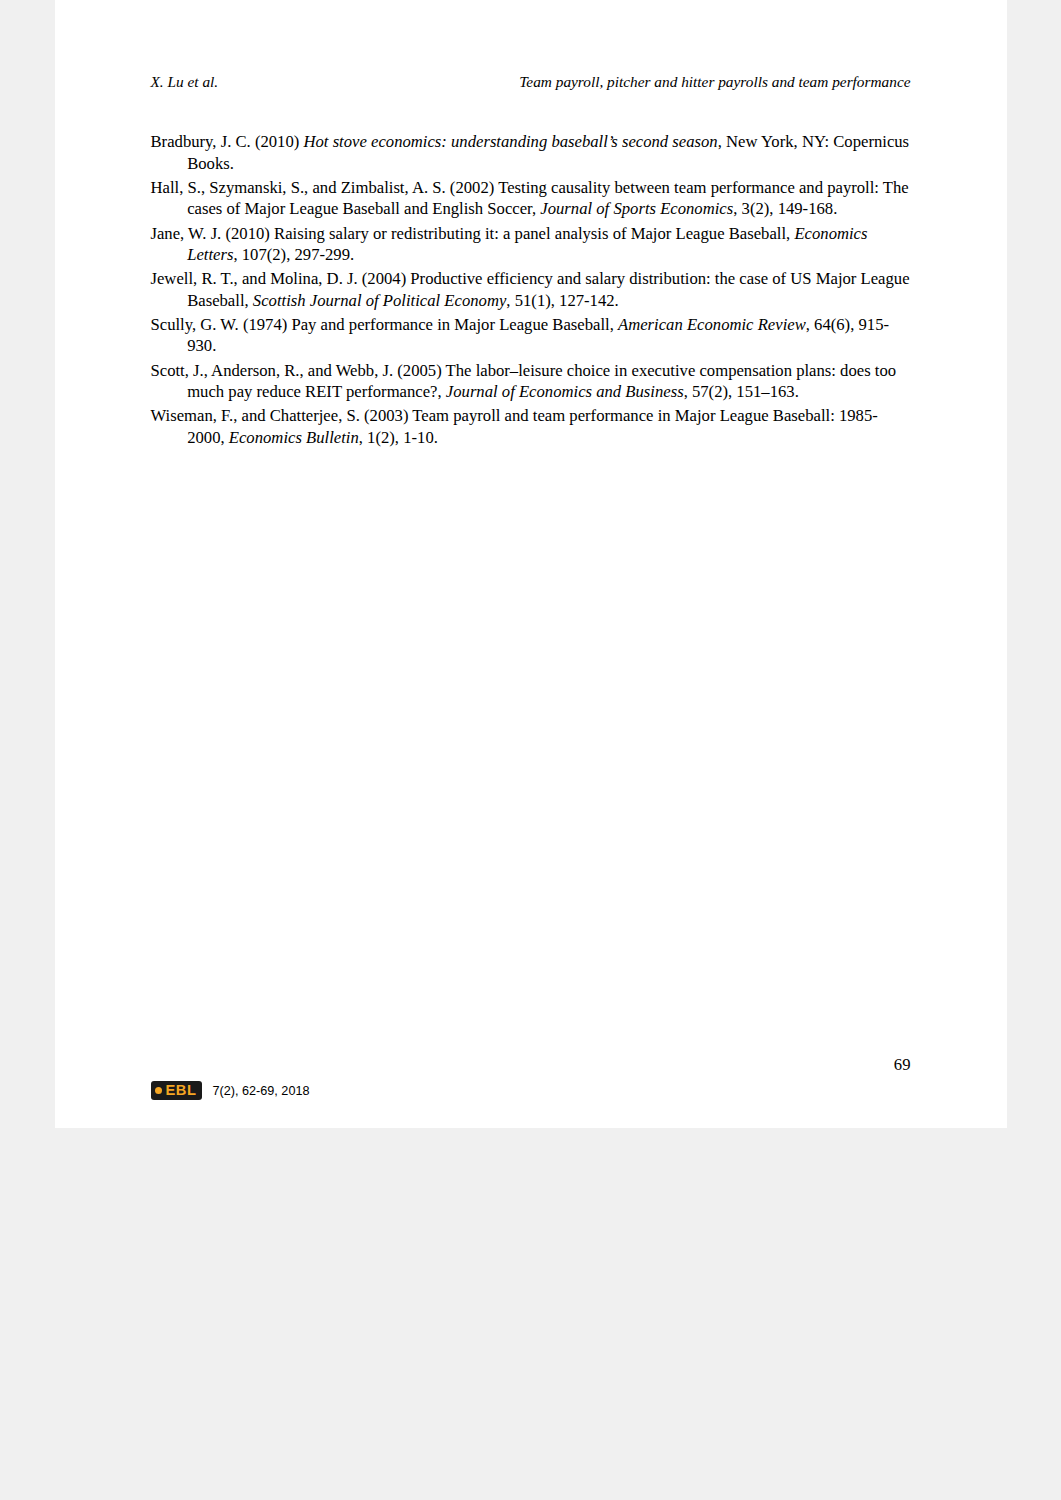X. Lu et al. Team payroll, pitcher and hitter payrolls and team performance
Bradbury, J. C. (2010) Hot stove economics: understanding baseball’s second season, New York, NY: Copernicus Books.
Hall, S., Szymanski, S., and Zimbalist, A. S. (2002) Testing causality between team performance and payroll: The cases of Major League Baseball and English Soccer, Journal of Sports Economics, 3(2), 149-168.
Jane, W. J. (2010) Raising salary or redistributing it: a panel analysis of Major League Baseball, Economics Letters, 107(2), 297-299.
Jewell, R. T., and Molina, D. J. (2004) Productive efficiency and salary distribution: the case of US Major League Baseball, Scottish Journal of Political Economy, 51(1), 127-142.
Scully, G. W. (1974) Pay and performance in Major League Baseball, American Economic Review, 64(6), 915-930.
Scott, J., Anderson, R., and Webb, J. (2005) The labor–leisure choice in executive compensation plans: does too much pay reduce REIT performance?, Journal of Economics and Business, 57(2), 151–163.
Wiseman, F., and Chatterjee, S. (2003) Team payroll and team performance in Major League Baseball: 1985-2000, Economics Bulletin, 1(2), 1-10.
69
EBL 7(2), 62-69, 2018